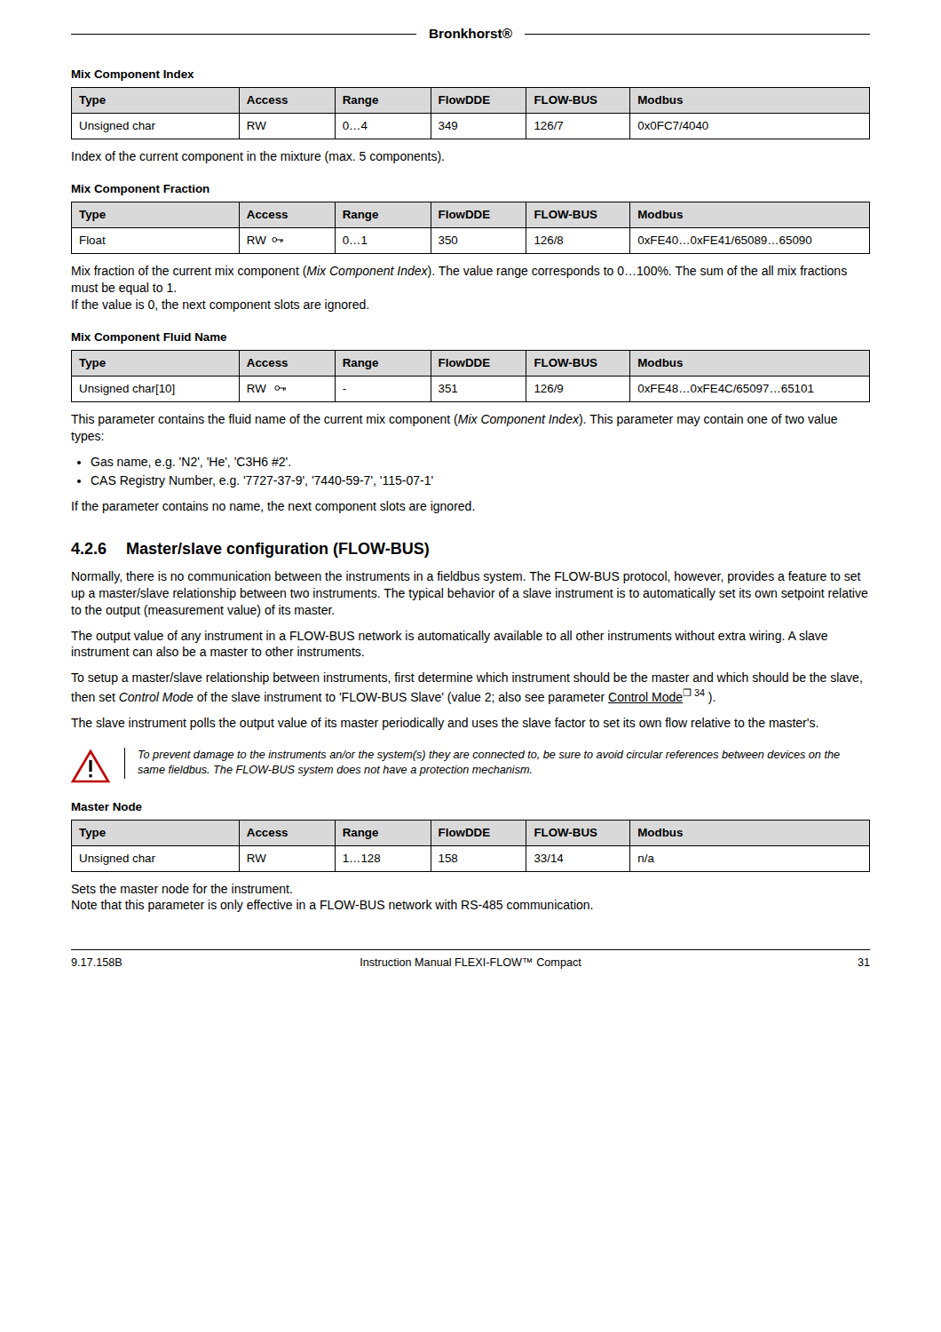Bronkhorst®
Mix Component Index
| Type | Access | Range | FlowDDE | FLOW-BUS | Modbus |
| --- | --- | --- | --- | --- | --- |
| Unsigned char | RW | 0…4 | 349 | 126/7 | 0x0FC7/4040 |
Index of the current component in the mixture (max. 5 components).
Mix Component Fraction
| Type | Access | Range | FlowDDE | FLOW-BUS | Modbus |
| --- | --- | --- | --- | --- | --- |
| Float | RW | 0…1 | 350 | 126/8 | 0xFE40…0xFE41/65089…65090 |
Mix fraction of the current mix component (Mix Component Index). The value range corresponds to 0…100%. The sum of the all mix fractions must be equal to 1.
If the value is 0, the next component slots are ignored.
Mix Component Fluid Name
| Type | Access | Range | FlowDDE | FLOW-BUS | Modbus |
| --- | --- | --- | --- | --- | --- |
| Unsigned char[10] | RW | - | 351 | 126/9 | 0xFE48…0xFE4C/65097…65101 |
This parameter contains the fluid name of the current mix component (Mix Component Index). This parameter may contain one of two value types:
Gas name, e.g. 'N2', 'He', 'C3H6 #2'.
CAS Registry Number, e.g. '7727-37-9', '7440-59-7', '115-07-1'
If the parameter contains no name, the next component slots are ignored.
4.2.6 Master/slave configuration (FLOW-BUS)
Normally, there is no communication between the instruments in a fieldbus system. The FLOW-BUS protocol, however, provides a feature to set up a master/slave relationship between two instruments. The typical behavior of a slave instrument is to automatically set its own setpoint relative to the output (measurement value) of its master.
The output value of any instrument in a FLOW-BUS network is automatically available to all other instruments without extra wiring. A slave instrument can also be a master to other instruments.
To setup a master/slave relationship between instruments, first determine which instrument should be the master and which should be the slave, then set Control Mode of the slave instrument to 'FLOW-BUS Slave' (value 2; also see parameter Control Mode❐ 34 ).
The slave instrument polls the output value of its master periodically and uses the slave factor to set its own flow relative to the master's.
To prevent damage to the instruments an/or the system(s) they are connected to, be sure to avoid circular references between devices on the same fieldbus. The FLOW-BUS system does not have a protection mechanism.
Master Node
| Type | Access | Range | FlowDDE | FLOW-BUS | Modbus |
| --- | --- | --- | --- | --- | --- |
| Unsigned char | RW | 1…128 | 158 | 33/14 | n/a |
Sets the master node for the instrument.
Note that this parameter is only effective in a FLOW-BUS network with RS-485 communication.
9.17.158B Instruction Manual FLEXI-FLOW™ Compact 31